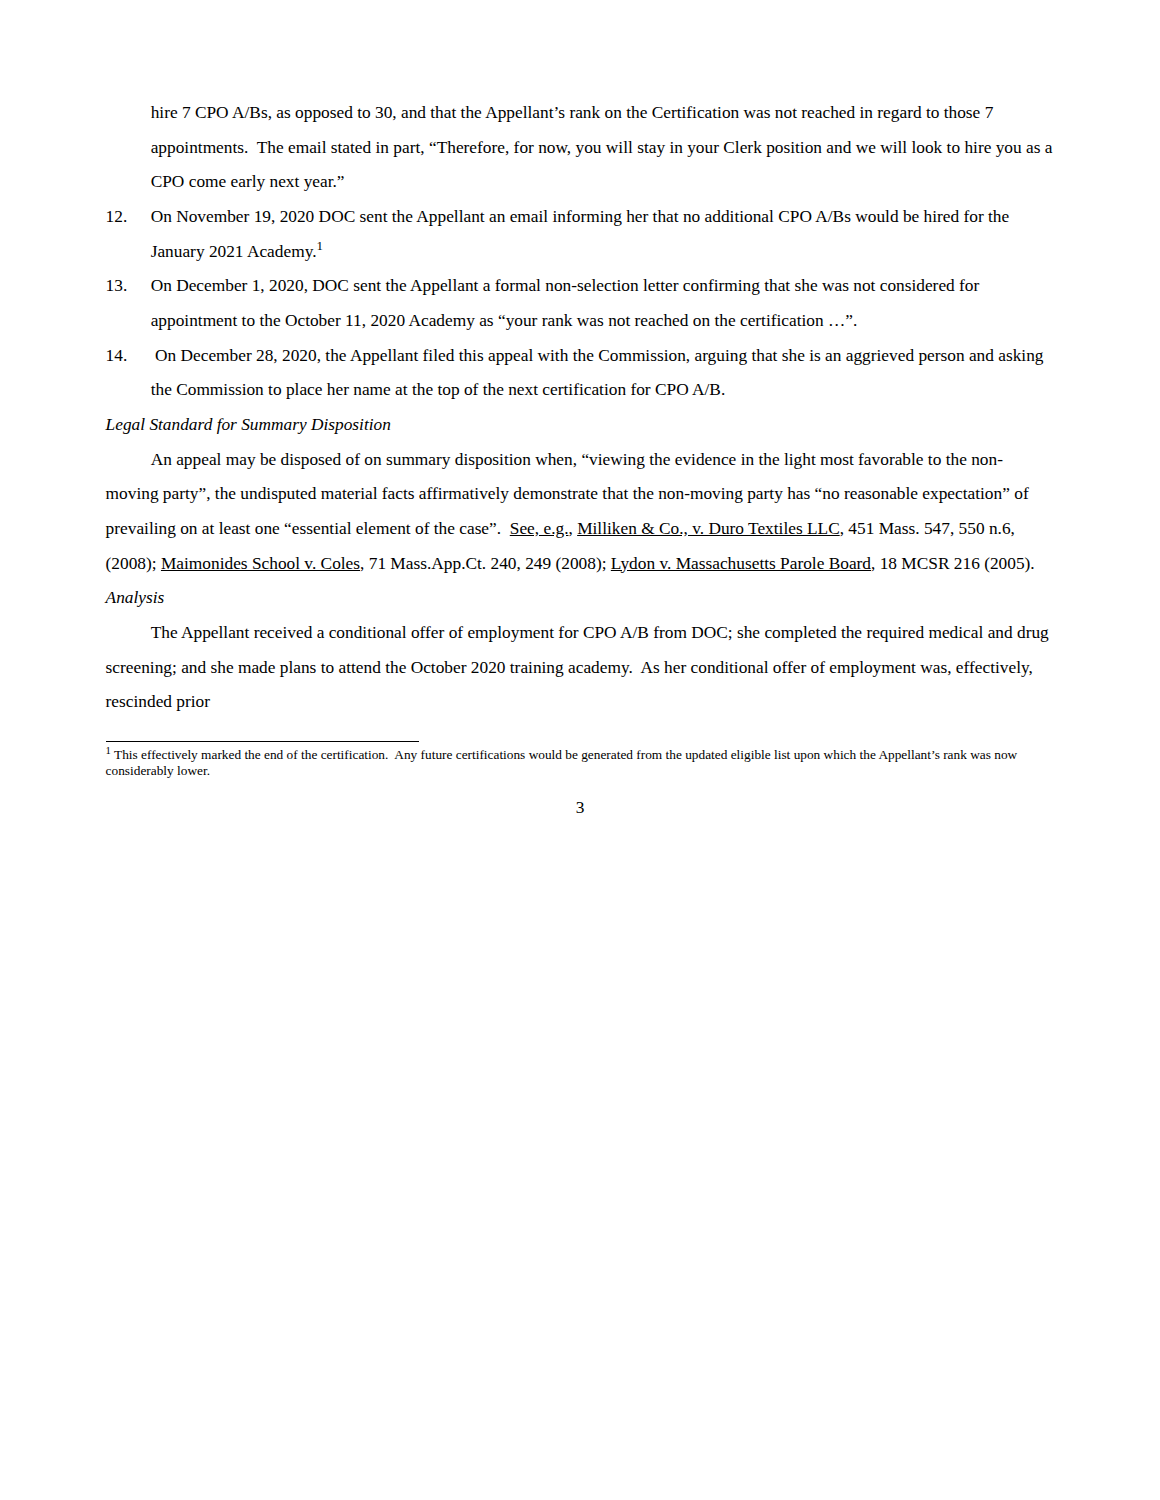hire 7 CPO A/Bs, as opposed to 30, and that the Appellant’s rank on the Certification was not reached in regard to those 7 appointments. The email stated in part, “Therefore, for now, you will stay in your Clerk position and we will look to hire you as a CPO come early next year.”
12. On November 19, 2020 DOC sent the Appellant an email informing her that no additional CPO A/Bs would be hired for the January 2021 Academy.1
13. On December 1, 2020, DOC sent the Appellant a formal non-selection letter confirming that she was not considered for appointment to the October 11, 2020 Academy as “your rank was not reached on the certification …”.
14. On December 28, 2020, the Appellant filed this appeal with the Commission, arguing that she is an aggrieved person and asking the Commission to place her name at the top of the next certification for CPO A/B.
Legal Standard for Summary Disposition
An appeal may be disposed of on summary disposition when, “viewing the evidence in the light most favorable to the non-moving party”, the undisputed material facts affirmatively demonstrate that the non-moving party has “no reasonable expectation” of prevailing on at least one “essential element of the case”. See, e.g., Milliken & Co., v. Duro Textiles LLC, 451 Mass. 547, 550 n.6, (2008); Maimonides School v. Coles, 71 Mass.App.Ct. 240, 249 (2008); Lydon v. Massachusetts Parole Board, 18 MCSR 216 (2005).
Analysis
The Appellant received a conditional offer of employment for CPO A/B from DOC; she completed the required medical and drug screening; and she made plans to attend the October 2020 training academy. As her conditional offer of employment was, effectively, rescinded prior
1 This effectively marked the end of the certification. Any future certifications would be generated from the updated eligible list upon which the Appellant’s rank was now considerably lower.
3